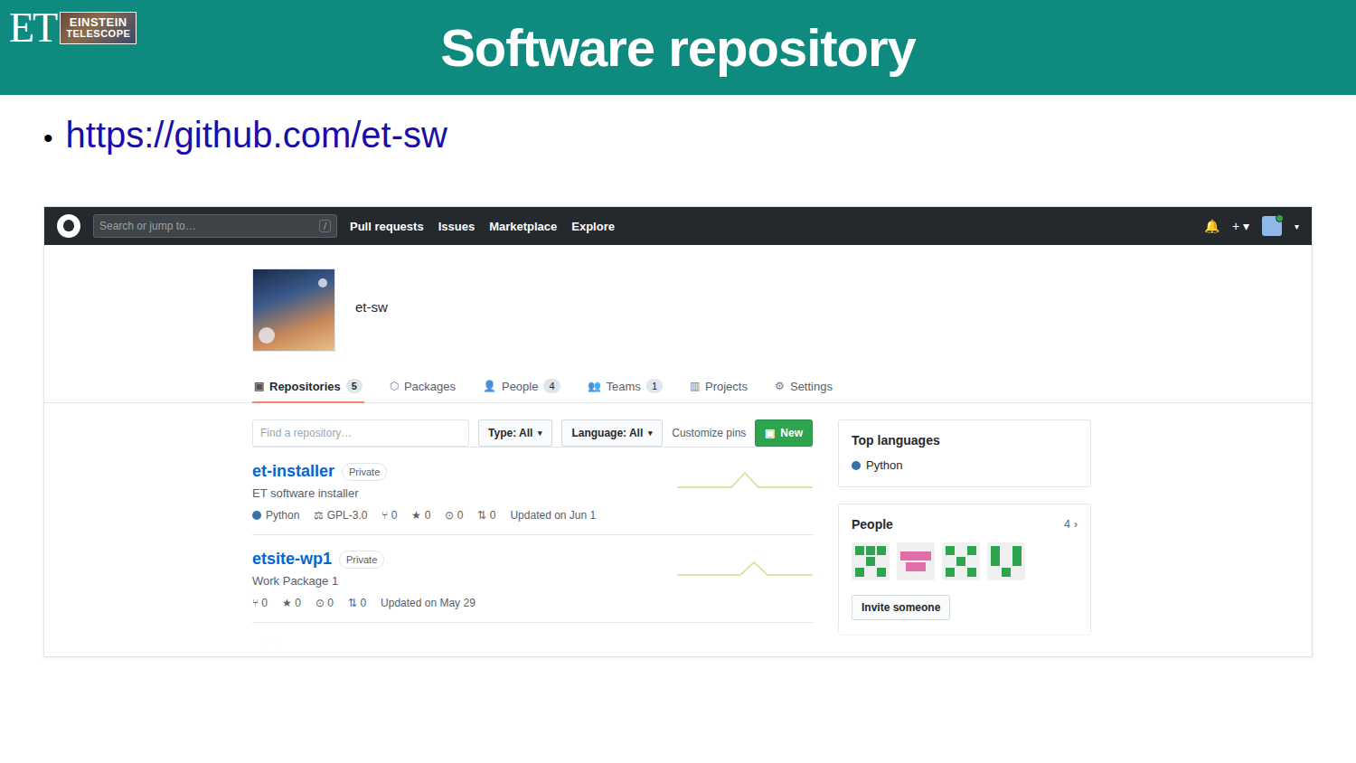ET EINSTEIN TELESCOPE
Software repository
• https://github.com/et-sw
Search or jump to… /
Pull requests Issues Marketplace Explore
🔔 + ▾
▾
et-sw
▣ Repositories 5
⬡ Packages
👤 People 4
👥 Teams 1
▥ Projects
⚙ Settings
Find a repository…
Type: All ▾
Language: All ▾
Customize pins
▣ New
et-installer Private
ET software installer
Python ⚖ GPL-3.0 ⑂ 0 ★ 0 ⊙ 0 ⇅ 0 Updated on Jun 1
etsite-wp1 Private
Work Package 1
⑂ 0 ★ 0 ⊙ 0 ⇅ 0 Updated on May 29
Top languages
Python
People
4 ›
Invite someone